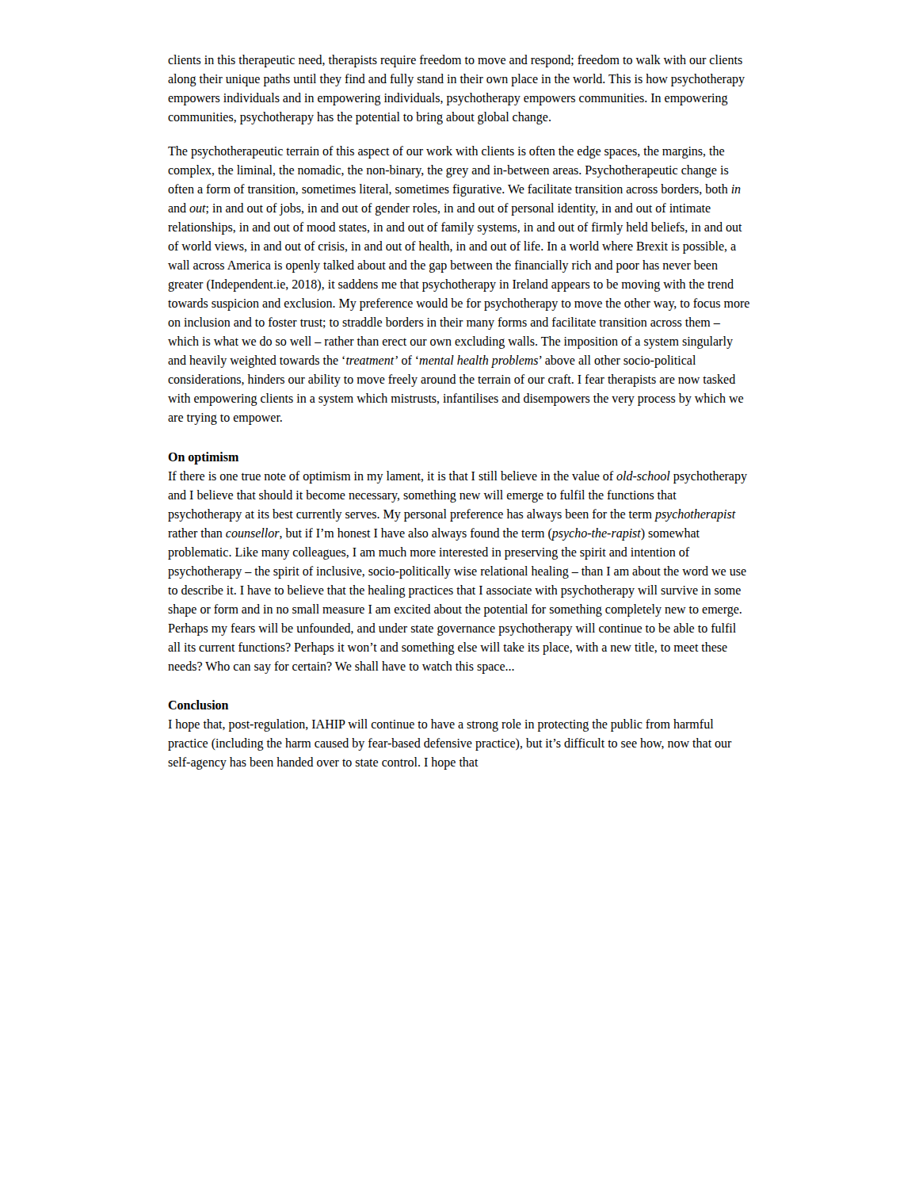clients in this therapeutic need, therapists require freedom to move and respond; freedom to walk with our clients along their unique paths until they find and fully stand in their own place in the world. This is how psychotherapy empowers individuals and in empowering individuals, psychotherapy empowers communities. In empowering communities, psychotherapy has the potential to bring about global change.
The psychotherapeutic terrain of this aspect of our work with clients is often the edge spaces, the margins, the complex, the liminal, the nomadic, the non-binary, the grey and in-between areas. Psychotherapeutic change is often a form of transition, sometimes literal, sometimes figurative. We facilitate transition across borders, both in and out; in and out of jobs, in and out of gender roles, in and out of personal identity, in and out of intimate relationships, in and out of mood states, in and out of family systems, in and out of firmly held beliefs, in and out of world views, in and out of crisis, in and out of health, in and out of life. In a world where Brexit is possible, a wall across America is openly talked about and the gap between the financially rich and poor has never been greater (Independent.ie, 2018), it saddens me that psychotherapy in Ireland appears to be moving with the trend towards suspicion and exclusion. My preference would be for psychotherapy to move the other way, to focus more on inclusion and to foster trust; to straddle borders in their many forms and facilitate transition across them – which is what we do so well – rather than erect our own excluding walls. The imposition of a system singularly and heavily weighted towards the ‘treatment’ of ‘mental health problems’ above all other socio-political considerations, hinders our ability to move freely around the terrain of our craft. I fear therapists are now tasked with empowering clients in a system which mistrusts, infantilises and disempowers the very process by which we are trying to empower.
On optimism
If there is one true note of optimism in my lament, it is that I still believe in the value of old-school psychotherapy and I believe that should it become necessary, something new will emerge to fulfil the functions that psychotherapy at its best currently serves. My personal preference has always been for the term psychotherapist rather than counsellor, but if I’m honest I have also always found the term (psycho-the-rapist) somewhat problematic. Like many colleagues, I am much more interested in preserving the spirit and intention of psychotherapy – the spirit of inclusive, socio-politically wise relational healing – than I am about the word we use to describe it. I have to believe that the healing practices that I associate with psychotherapy will survive in some shape or form and in no small measure I am excited about the potential for something completely new to emerge. Perhaps my fears will be unfounded, and under state governance psychotherapy will continue to be able to fulfil all its current functions? Perhaps it won’t and something else will take its place, with a new title, to meet these needs? Who can say for certain? We shall have to watch this space...
Conclusion
I hope that, post-regulation, IAHIP will continue to have a strong role in protecting the public from harmful practice (including the harm caused by fear-based defensive practice), but it’s difficult to see how, now that our self-agency has been handed over to state control. I hope that